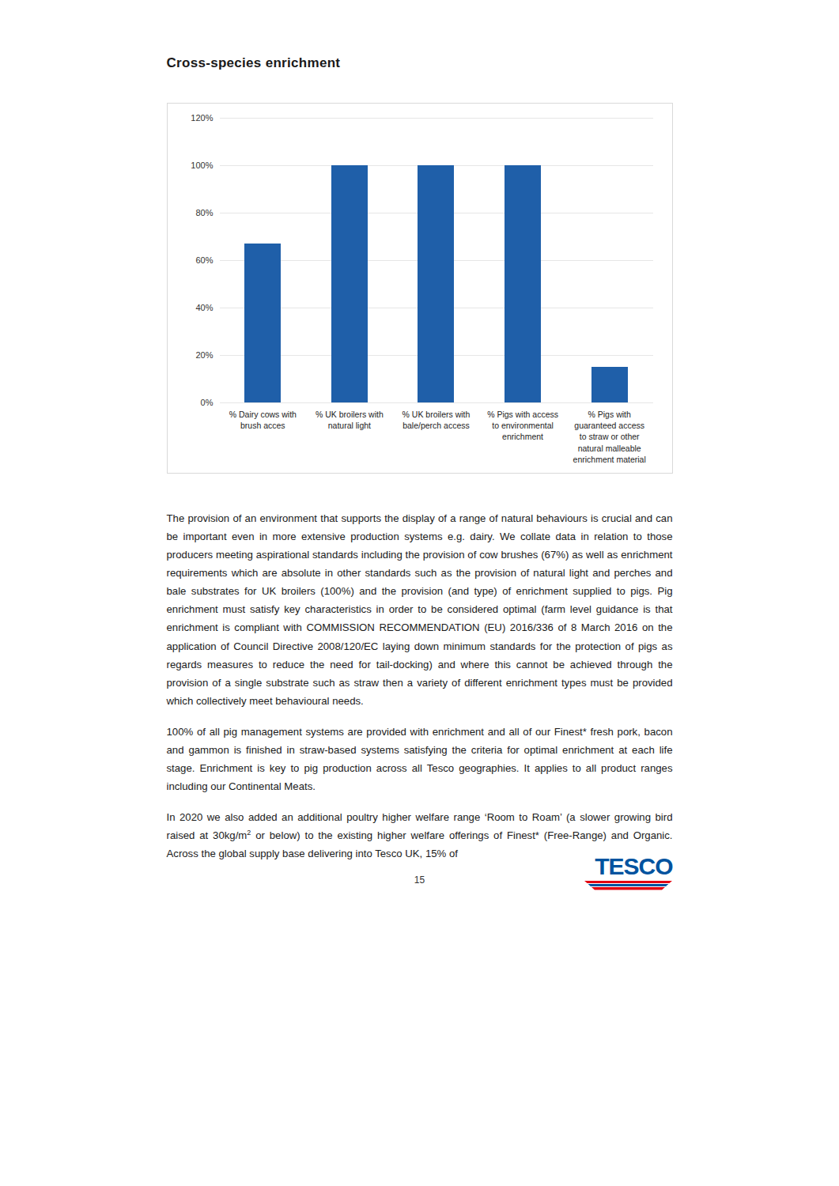Cross-species enrichment
120%
100%
80%
60%
40%
20%
0%
% Dairy cows with brush acces
% UK broilers with natural light
% UK broilers with bale/perch access
% Pigs with access to environmental enrichment
% Pigs with guaranteed access to straw or other natural malleable enrichment material
The provision of an environment that supports the display of a range of natural behaviours is crucial and can be important even in more extensive production systems e.g. dairy. We collate data in relation to those producers meeting aspirational standards including the provision of cow brushes (67%) as well as enrichment requirements which are absolute in other standards such as the provision of natural light and perches and bale substrates for UK broilers (100%) and the provision (and type) of enrichment supplied to pigs. Pig enrichment must satisfy key characteristics in order to be considered optimal (farm level guidance is that enrichment is compliant with COMMISSION RECOMMENDATION (EU) 2016/336 of 8 March 2016 on the application of Council Directive 2008/120/EC laying down minimum standards for the protection of pigs as regards measures to reduce the need for tail-docking) and where this cannot be achieved through the provision of a single substrate such as straw then a variety of different enrichment types must be provided which collectively meet behavioural needs.
100% of all pig management systems are provided with enrichment and all of our Finest* fresh pork, bacon and gammon is finished in straw-based systems satisfying the criteria for optimal enrichment at each life stage. Enrichment is key to pig production across all Tesco geographies. It applies to all product ranges including our Continental Meats.
In 2020 we also added an additional poultry higher welfare range ‘Room to Roam’ (a slower growing bird raised at 30kg/m2 or below) to the existing higher welfare offerings of Finest* (Free-Range) and Organic. Across the global supply base delivering into Tesco UK, 15% of
15
TESCO